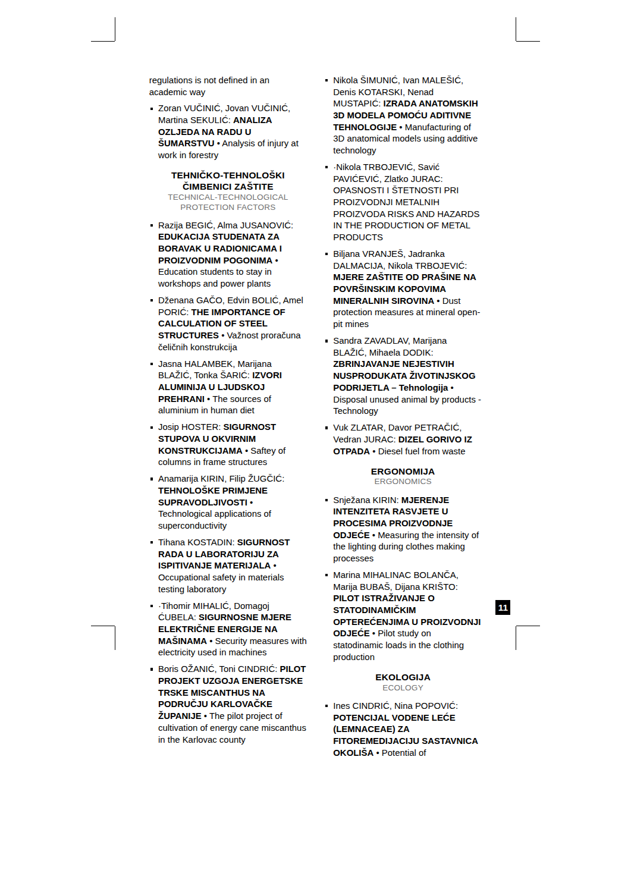regulations is not defined in an academic way
Zoran VUČINIĆ, Jovan VUČINIĆ, Martina SEKULIĆ: ANALIZA OZLJEDA NA RADU U ŠUMARSTVU • Analysis of injury at work in forestry
TEHNIČKO-TEHNOLOŠKI
ČIMBENICI ZAŠTITE
TECHNICAL-TECHNOLOGICAL
PROTECTION FACTORS
Razija BEGIĆ, Alma JUSANOVIĆ: EDUKACIJA STUDENATA ZA BORAVAK U RADIONICAMA I PROIZVODNIM POGONIMA • Education students to stay in workshops and power plants
Dženana GAČO, Edvin BOLIĆ, Amel PORIĆ: THE IMPORTANCE OF CALCULATION OF STEEL STRUCTURES • Važnost proračuna čeličnih konstrukcija
Jasna HALAMBEK, Marijana BLAŽIĆ, Tonka ŠARIĆ: IZVORI ALUMINIJA U LJUDSKOJ PREHRANI • The sources of aluminium in human diet
Josip HOSTER: SIGURNOST STUPOVA U OKVIRNIM KONSTRUKCIJAMA • Saftey of columns in frame structures
Anamarija KIRIN, Filip ŽUGČIĆ: TEHNOLOŠKE PRIMJENE SUPRAVODLJIVOSTI • Technological applications of superconductivity
Tihana KOSTADIN: SIGURNOST RADA U LABORATORIJU ZA ISPITIVANJE MATERIJALA • Occupational safety in materials testing laboratory
·Tihomir MIHALIĆ, Domagoj ĆUBELA: SIGURNOSNE MJERE ELEKTRIČNE ENERGIJE NA MAŠINAMA • Security measures with electricity used in machines
Boris OŽANIĆ, Toni CINDRIĆ: PILOT PROJEKT UZGOJA ENERGETSKE TRSKE MISCANTHUS NA PODRUČJU KARLOVAČKE ŽUPANIJE • The pilot project of cultivation of energy cane miscanthus in the Karlovac county
Nikola ŠIMUNIĆ, Ivan MALEŠIĆ, Denis KOTARSKI, Nenad MUSTAPIĆ: IZRADA ANATOMSKIH 3D MODELA POMOĆU ADITIVNE TEHNOLOGIJE • Manufacturing of 3D anatomical models using additive technology
·Nikola TRBOJEVIĆ, Savić PAVIĆEVIĆ, Zlatko JURAC: OPASNOSTI I ŠTETNOSTI PRI PROIZVODNJI METALNIH PROIZVODA RISKS AND HAZARDS IN THE PRODUCTION OF METAL PRODUCTS
Biljana VRANJEŠ, Jadranka DALMACIJA, Nikola TRBOJEVIĆ: MJERE ZAŠTITE OD PRAŠINE NA POVRŠINSKIM KOPOVIMA MINERALNIH SIROVINA • Dust protection measures at mineral open-pit mines
Sandra ZAVADLAV, Marijana BLAŽIĆ, Mihaela DODIK: ZBRINJAVANJE NEJESTIVIH NUSPRODUKATA ŽIVOTINJSKOG PODRIJETLA – Tehnologija • Disposal unused animal by products - Technology
Vuk ZLATAR, Davor PETRAČIĆ, Vedran JURAC: DIZEL GORIVO IZ OTPADA • Diesel fuel from waste
ERGONOMIJA
ERGONOMICS
Snježana KIRIN: MJERENJE INTENZITETA RASVJETE U PROCESIMA PROIZVODNJE ODJEĆE • Measuring the intensity of the lighting during clothes making processes
Marina MIHALINAC BOLANČA, Marija BUBAŠ, Dijana KRIŠTO: PILOT ISTRAŽIVANJE O STATODINAMIČKIM OPTEREĆENJIMA U PROIZVODNJI ODJEĆE • Pilot study on statodinamic loads in the clothing production
EKOLOGIJA
ECOLOGY
Ines CINDRIĆ, Nina POPOVIĆ: POTENCIJAL VODENE LEĆE (LEMNACEAE) ZA FITOREMEDIJACIJU SASTAVNICA OKOLIŠA • Potential of
11